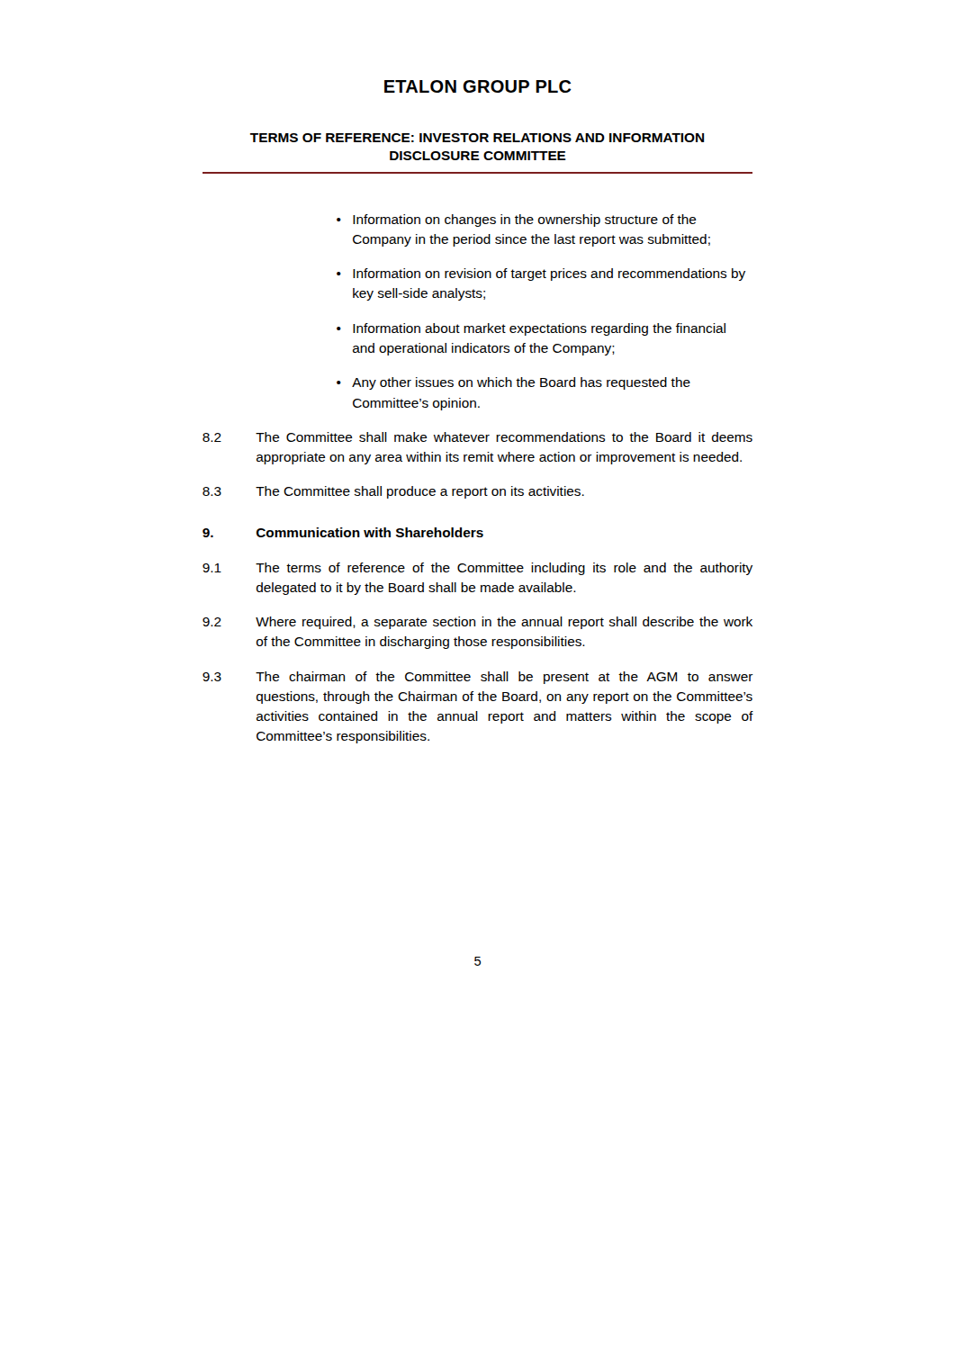ETALON GROUP PLC
TERMS OF REFERENCE: INVESTOR RELATIONS AND INFORMATION
DISCLOSURE COMMITTEE
Information on changes in the ownership structure of the Company in the period since the last report was submitted;
Information on revision of target prices and recommendations by key sell-side analysts;
Information about market expectations regarding the financial and operational indicators of the Company;
Any other issues on which the Board has requested the Committee’s opinion.
8.2
The Committee shall make whatever recommendations to the Board it deems appropriate on any area within its remit where action or improvement is needed.
8.3
The Committee shall produce a report on its activities.
9.
Communication with Shareholders
9.1
The terms of reference of the Committee including its role and the authority delegated to it by the Board shall be made available.
9.2
Where required, a separate section in the annual report shall describe the work of the Committee in discharging those responsibilities.
9.3
The chairman of the Committee shall be present at the AGM to answer questions, through the Chairman of the Board, on any report on the Committee’s activities contained in the annual report and matters within the scope of Committee’s responsibilities.
5